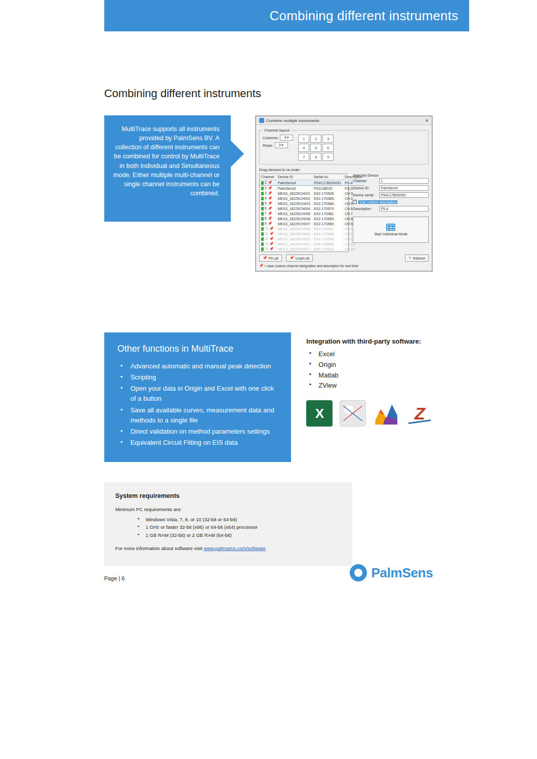Combining different instruments
Combining different instruments
MultiTrace supports all instruments provided by PalmSens BV. A collection of different instruments can be combined for control by MultiTrace in both Individual and Simultaneous mode. Either multiple multi-channel or single channel instruments can be combined.
Combine multiple instruments
✕
Channel layout
Columns: 3 ▾ Rows: 3 ▾
1
2
3
4
5
6
7
8
9
Drag devices to re-order
| Channel | Device ID | Serial no. | Description |
| --- | --- | --- | --- |
| 1 📌 | PalmSens4 | PS4C17B000061 | PS-4 |
| 2 📌 | PalmSens3 | PS3138020 | PS-3 |
| 3 📌 | MES3_18225CH001 | ES3 17D545 | CH 3 |
| 4 📌 | MES3_18225CH002 | ES3 17D565 | CH 4 |
| 5 📌 | MES3_18225CH003 | ES3 17D566 | CH 5 |
| 6 📌 | MES3_18225CH004 | ES3 17D570 | CH 6 |
| 7 📌 | MES3_18225CH005 | ES3 17D581 | CH 7 |
| 8 📌 | MES3_18225CH006 | ES3 17D583 | CH 8 |
| 9 📌 | MES3_18225CH007 | ES3 17D589 | CH 9 |
| 10 📌 | MES3_18225CH008 | ES3 17D591 | CH 10 |
| 11 📌 | MES3_18225CH009 | ES3 17D595 | CH 11 |
| 12 📌 | MES3_18225CH010 | ES3 17D599 | CH 12 |
| 13 📌 | MES3_18225CH011 | ES3 17D605 | CH 13 |
| 14 📌 | MES3_18225CH012 | ES3 17D610 | CH 14 |
Selected Device
Channel:
1
Device ID:
PalmSens4
Device serial:
PS4C17B000061
Use custom description
Description:
PS-4
Start Individual Mode
📌Pin all 📌Unpin all
↻Refresh
📌 = save custom channel designation and description for next time
Other functions in MultiTrace
Advanced automatic and manual peak detection
Scripting
Open your data in Origin and Excel with one click of a button
Save all available curves, measurement data and methods to a single file
Direct validation on method parameters settings
Equivalent Circuit Fitting on EIS data
Integration with third-party software:
Excel
Origin
Matlab
ZView
X
Z
System requirements
Minimum PC requirements are:
Windows Vista, 7, 8, or 10 (32-bit or 64-bit)
1 GHz or faster 32-bit (x86) or 64-bit (x64) processor
1 GB RAM (32-bit) or 2 GB RAM (64-bit)
For more information about software visit www.palmsens.com/software
Page | 6
PalmSens